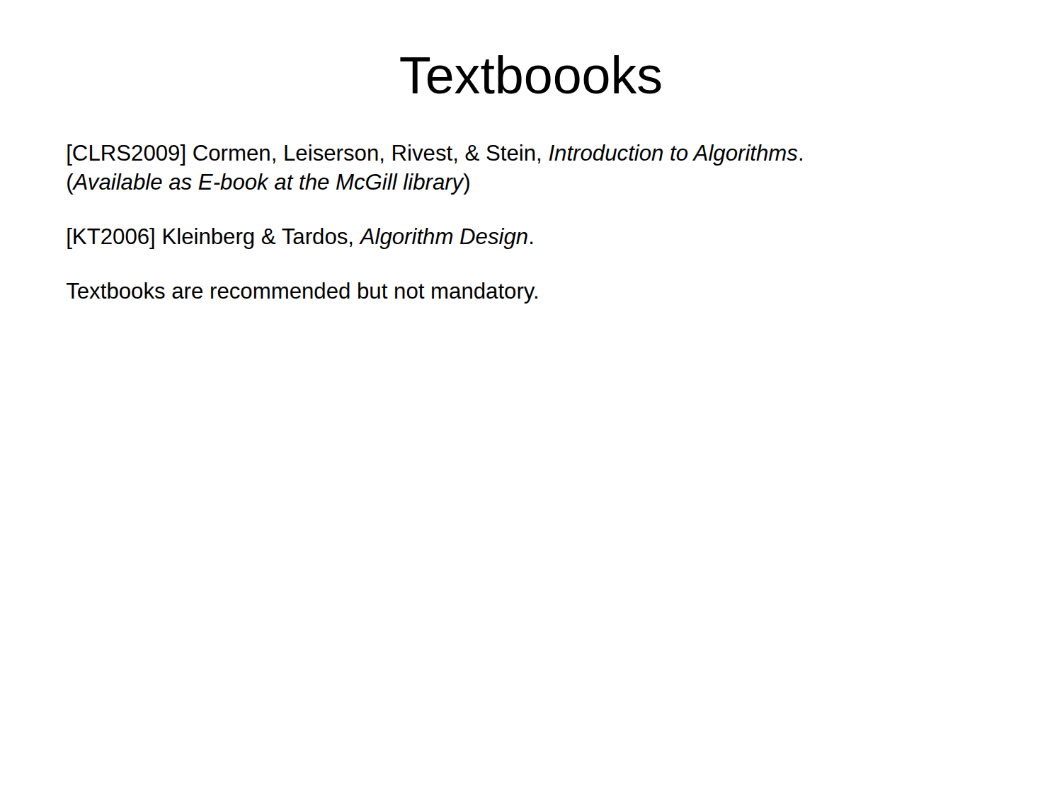Textboooks
[CLRS2009] Cormen, Leiserson, Rivest, & Stein, Introduction to Algorithms.
(Available as E-book at the McGill library)
[KT2006] Kleinberg & Tardos, Algorithm Design.
Textbooks are recommended but not mandatory.